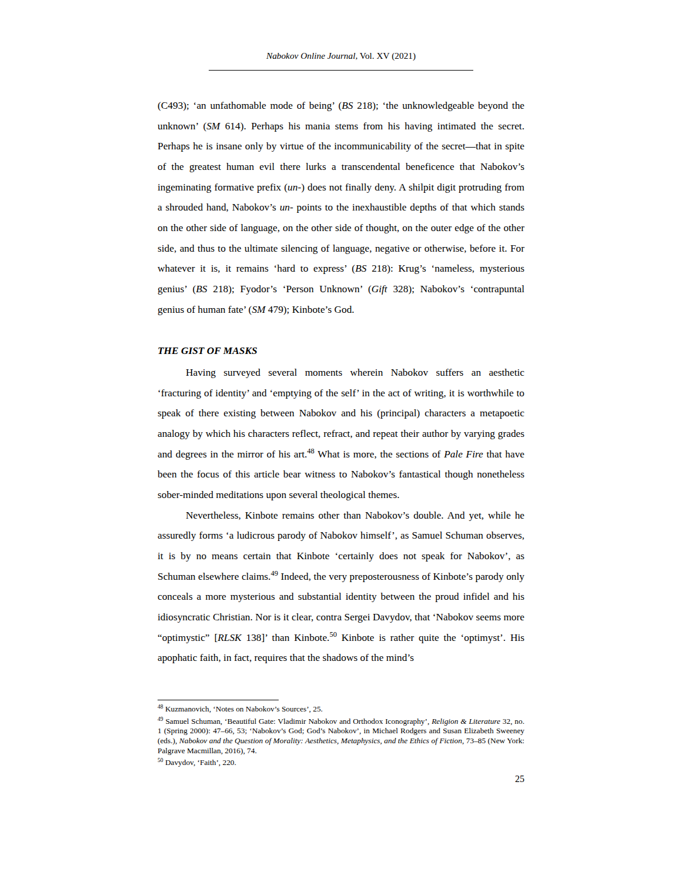Nabokov Online Journal, Vol. XV (2021)
(C493); ‘an unfathomable mode of being’ (BS 218); ‘the unknowledgeable beyond the unknown’ (SM 614). Perhaps his mania stems from his having intimated the secret. Perhaps he is insane only by virtue of the incommunicability of the secret—that in spite of the greatest human evil there lurks a transcendental beneficence that Nabokov’s ingeminating formative prefix (un-) does not finally deny. A shilpit digit protruding from a shrouded hand, Nabokov’s un- points to the inexhaustible depths of that which stands on the other side of language, on the other side of thought, on the outer edge of the other side, and thus to the ultimate silencing of language, negative or otherwise, before it. For whatever it is, it remains ‘hard to express’ (BS 218): Krug’s ‘nameless, mysterious genius’ (BS 218); Fyodor’s ‘Person Unknown’ (Gift 328); Nabokov’s ‘contrapuntal genius of human fate’ (SM 479); Kinbote’s God.
THE GIST OF MASKS
Having surveyed several moments wherein Nabokov suffers an aesthetic ‘fracturing of identity’ and ‘emptying of the self’ in the act of writing, it is worthwhile to speak of there existing between Nabokov and his (principal) characters a metapoetic analogy by which his characters reflect, refract, and repeat their author by varying grades and degrees in the mirror of his art.48 What is more, the sections of Pale Fire that have been the focus of this article bear witness to Nabokov’s fantastical though nonetheless sober-minded meditations upon several theological themes.
Nevertheless, Kinbote remains other than Nabokov’s double. And yet, while he assuredly forms ‘a ludicrous parody of Nabokov himself’, as Samuel Schuman observes, it is by no means certain that Kinbote ‘certainly does not speak for Nabokov’, as Schuman elsewhere claims.49 Indeed, the very preposterousness of Kinbote’s parody only conceals a more mysterious and substantial identity between the proud infidel and his idiosyncratic Christian. Nor is it clear, contra Sergei Davydov, that ‘Nabokov seems more “optimystic” [RLSK 138]’ than Kinbote.50 Kinbote is rather quite the ‘optimyst’. His apophatic faith, in fact, requires that the shadows of the mind’s
48 Kuzmanovich, ‘Notes on Nabokov’s Sources’, 25.
49 Samuel Schuman, ‘Beautiful Gate: Vladimir Nabokov and Orthodox Iconography’, Religion & Literature 32, no. 1 (Spring 2000): 47–66, 53; ‘Nabokov’s God; God’s Nabokov’, in Michael Rodgers and Susan Elizabeth Sweeney (eds.), Nabokov and the Question of Morality: Aesthetics, Metaphysics, and the Ethics of Fiction, 73–85 (New York: Palgrave Macmillan, 2016), 74.
50 Davydov, ‘Faith’, 220.
25